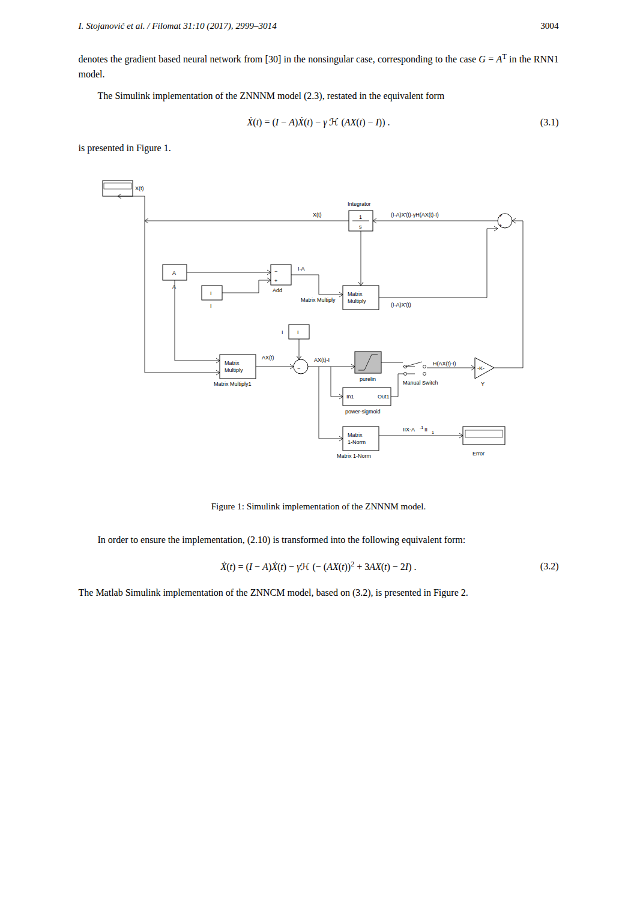I. Stojanović et al. / Filomat 31:10 (2017), 2999–3014 3004
denotes the gradient based neural network from [30] in the nonsingular case, corresponding to the case G = AT in the RNN1 model.
The Simulink implementation of the ZNNNM model (2.3), restated in the equivalent form
Ẋ(t) = (I − A)Ẋ(t) − γ ℋ (AX(t) − I)) .
(3.1)
is presented in Figure 1.
X(t) 1 s Integrator + + X(t) (I-A)X'(t)-γH(AX(t)-I) A A I I − + Add Matrix Multiply Matrix Multiply I-A (I-A)X'(t) I I Matrix Multiply Matrix Multiply1 AX(t) − AX(t)-I purelin In1 Out1 power-sigmoid Manual Switch H(AX(t)-I) -K- Y Matrix 1-Norm Matrix 1-Norm Error IIX-A -1 II 1
Figure 1: Simulink implementation of the ZNNNM model.
In order to ensure the implementation, (2.10) is transformed into the following equivalent form:
Ẋ(t) = (I − A)Ẋ(t) − γℋ (− (AX(t))2 + 3AX(t) − 2I) .
(3.2)
The Matlab Simulink implementation of the ZNNCM model, based on (3.2), is presented in Figure 2.